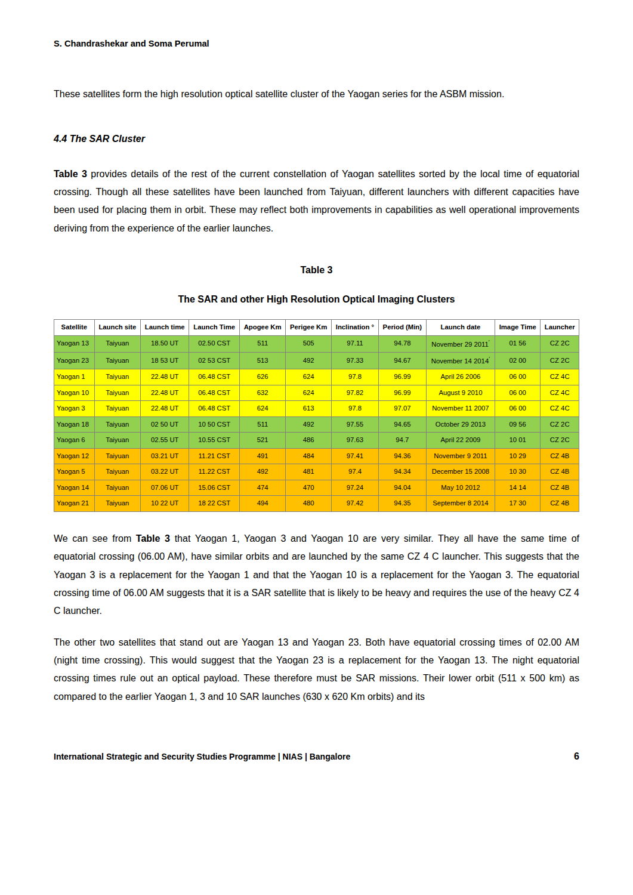S. Chandrashekar and Soma Perumal
These satellites form the high resolution optical satellite cluster of the Yaogan series for the ASBM mission.
4.4 The SAR Cluster
Table 3 provides details of the rest of the current constellation of Yaogan satellites sorted by the local time of equatorial crossing. Though all these satellites have been launched from Taiyuan, different launchers with different capacities have been used for placing them in orbit. These may reflect both improvements in capabilities as well operational improvements deriving from the experience of the earlier launches.
Table 3
The SAR and other High Resolution Optical Imaging Clusters
| Satellite | Launch site | Launch time | Launch Time | Apogee Km | Perigee Km | Inclination ° | Period (Min) | Launch date | Image Time | Launcher |
| --- | --- | --- | --- | --- | --- | --- | --- | --- | --- | --- |
| Yaogan 13 | Taiyuan | 18.50 UT | 02.50 CST | 511 | 505 | 97.11 | 94.78 | November 29 2011 ′ | 01 56 | CZ 2C |
| Yaogan 23 | Taiyuan | 18 53 UT | 02 53 CST | 513 | 492 | 97.33 | 94.67 | November 14 2014 ′ | 02 00 | CZ 2C |
| Yaogan 1 | Taiyuan | 22.48 UT | 06.48 CST | 626 | 624 | 97.8 | 96.99 | April 26 2006 | 06 00 | CZ 4C |
| Yaogan 10 | Taiyuan | 22.48 UT | 06.48 CST | 632 | 624 | 97.82 | 96.99 | August 9 2010 | 06 00 | CZ 4C |
| Yaogan 3 | Taiyuan | 22.48 UT | 06.48 CST | 624 | 613 | 97.8 | 97.07 | November 11 2007 | 06 00 | CZ 4C |
| Yaogan 18 | Taiyuan | 02 50 UT | 10 50 CST | 511 | 492 | 97.55 | 94.65 | October 29 2013 | 09 56 | CZ 2C |
| Yaogan 6 | Taiyuan | 02.55 UT | 10.55 CST | 521 | 486 | 97.63 | 94.7 | April 22 2009 | 10 01 | CZ 2C |
| Yaogan 12 | Taiyuan | 03.21 UT | 11.21 CST | 491 | 484 | 97.41 | 94.36 | November 9 2011 | 10 29 | CZ 4B |
| Yaogan 5 | Taiyuan | 03.22 UT | 11.22 CST | 492 | 481 | 97.4 | 94.34 | December 15 2008 | 10 30 | CZ 4B |
| Yaogan 14 | Taiyuan | 07.06 UT | 15.06 CST | 474 | 470 | 97.24 | 94.04 | May 10 2012 | 14 14 | CZ 4B |
| Yaogan 21 | Taiyuan | 10 22 UT | 18 22 CST | 494 | 480 | 97.42 | 94.35 | September 8 2014 | 17 30 | CZ 4B |
We can see from Table 3 that Yaogan 1, Yaogan 3 and Yaogan 10 are very similar. They all have the same time of equatorial crossing (06.00 AM), have similar orbits and are launched by the same CZ 4 C launcher. This suggests that the Yaogan 3 is a replacement for the Yaogan 1 and that the Yaogan 10 is a replacement for the Yaogan 3. The equatorial crossing time of 06.00 AM suggests that it is a SAR satellite that is likely to be heavy and requires the use of the heavy CZ 4 C launcher.
The other two satellites that stand out are Yaogan 13 and Yaogan 23. Both have equatorial crossing times of 02.00 AM (night time crossing). This would suggest that the Yaogan 23 is a replacement for the Yaogan 13. The night equatorial crossing times rule out an optical payload. These therefore must be SAR missions. Their lower orbit (511 x 500 km) as compared to the earlier Yaogan 1, 3 and 10 SAR launches (630 x 620 Km orbits) and its
International Strategic and Security Studies Programme | NIAS | Bangalore 6